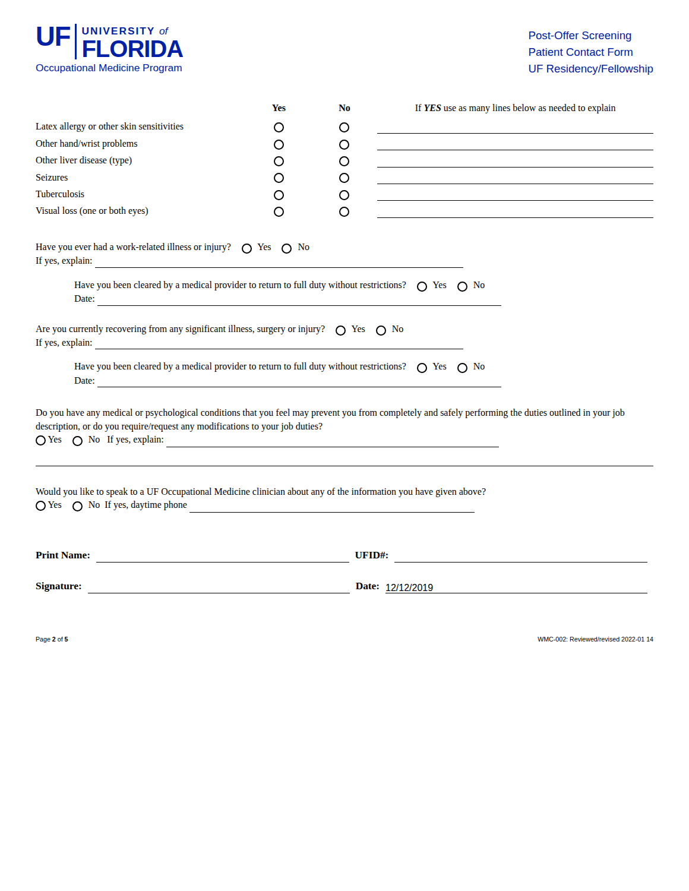UF
UNIVERSITY of
FLORIDA
Occupational Medicine Program
Post-Offer Screening
Patient Contact Form
UF Residency/Fellowship
| | Yes | No | If YES use as many lines below as needed to explain |
| --- | --- | --- | --- |
| Latex allergy or other skin sensitivities | | | |
| Other hand/wrist problems | | | |
| Other liver disease (type) | | | |
| Seizures | | | |
| Tuberculosis | | | |
| Visual loss (one or both eyes) | | | |
Have you ever had a work-related illness or injury? Yes No
If yes, explain:
Have you been cleared by a medical provider to return to full duty without restrictions? Yes No
Date:
Are you currently recovering from any significant illness, surgery or injury? Yes No
If yes, explain:
Have you been cleared by a medical provider to return to full duty without restrictions? Yes No
Date:
Do you have any medical or psychological conditions that you feel may prevent you from completely and safely performing the duties outlined in your job description, or do you require/request any modifications to your job duties?
Yes No If yes, explain:
Would you like to speak to a UF Occupational Medicine clinician about any of the information you have given above?
Yes No If yes, daytime phone
Print Name: UFID#:
Signature: Date: 12/12/2019
Page 2 of 5
WMC-002: Reviewed/revised 2022-01 14